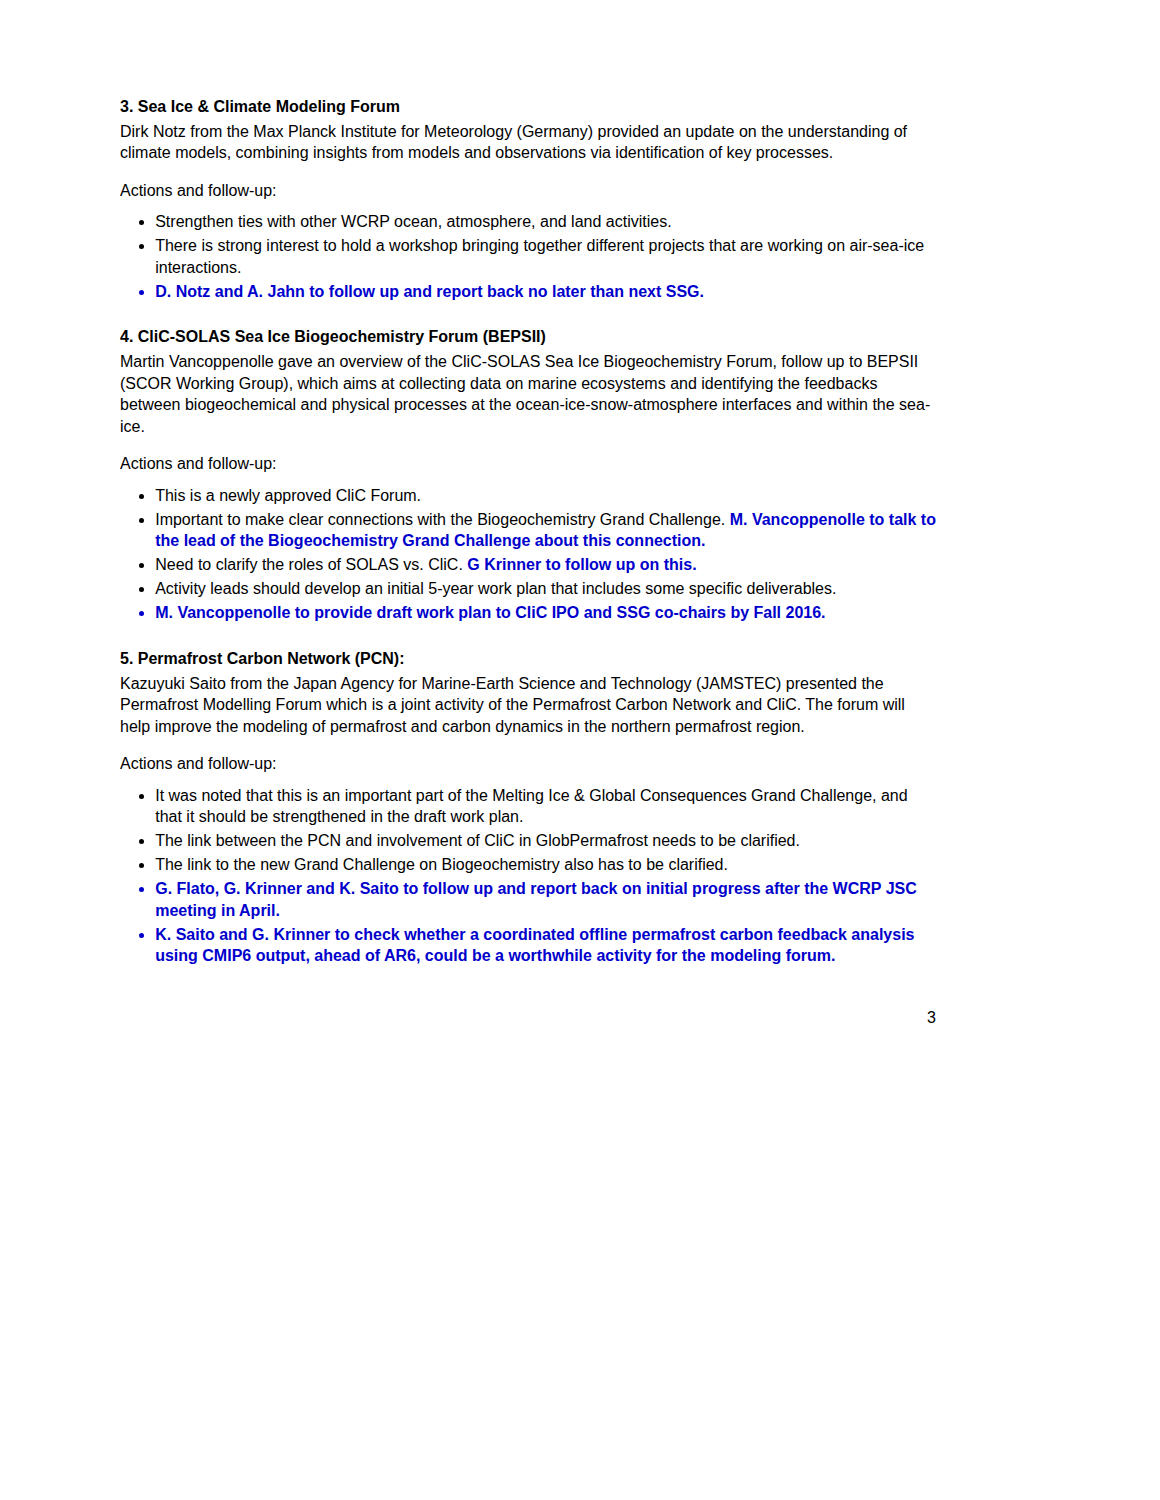3. Sea Ice & Climate Modeling Forum
Dirk Notz from the Max Planck Institute for Meteorology (Germany) provided an update on the understanding of climate models, combining insights from models and observations via identification of key processes.
Actions and follow-up:
Strengthen ties with other WCRP ocean, atmosphere, and land activities.
There is strong interest to hold a workshop bringing together different projects that are working on air-sea-ice interactions.
D. Notz and A. Jahn to follow up and report back no later than next SSG.
4. CliC-SOLAS Sea Ice Biogeochemistry Forum (BEPSII)
Martin Vancoppenolle gave an overview of the CliC-SOLAS Sea Ice Biogeochemistry Forum, follow up to BEPSII (SCOR Working Group), which aims at collecting data on marine ecosystems and identifying the feedbacks between biogeochemical and physical processes at the ocean-ice-snow-atmosphere interfaces and within the sea-ice.
Actions and follow-up:
This is a newly approved CliC Forum.
Important to make clear connections with the Biogeochemistry Grand Challenge. M. Vancoppenolle to talk to the lead of the Biogeochemistry Grand Challenge about this connection.
Need to clarify the roles of SOLAS vs. CliC. G Krinner to follow up on this.
Activity leads should develop an initial 5-year work plan that includes some specific deliverables.
M. Vancoppenolle to provide draft work plan to CliC IPO and SSG co-chairs by Fall 2016.
5. Permafrost Carbon Network (PCN):
Kazuyuki Saito from the Japan Agency for Marine-Earth Science and Technology (JAMSTEC) presented the Permafrost Modelling Forum which is a joint activity of the Permafrost Carbon Network and CliC. The forum will help improve the modeling of permafrost and carbon dynamics in the northern permafrost region.
Actions and follow-up:
It was noted that this is an important part of the Melting Ice & Global Consequences Grand Challenge, and that it should be strengthened in the draft work plan.
The link between the PCN and involvement of CliC in GlobPermafrost needs to be clarified.
The link to the new Grand Challenge on Biogeochemistry also has to be clarified.
G. Flato, G. Krinner and K. Saito to follow up and report back on initial progress after the WCRP JSC meeting in April.
K. Saito and G. Krinner to check whether a coordinated offline permafrost carbon feedback analysis using CMIP6 output, ahead of AR6, could be a worthwhile activity for the modeling forum.
3